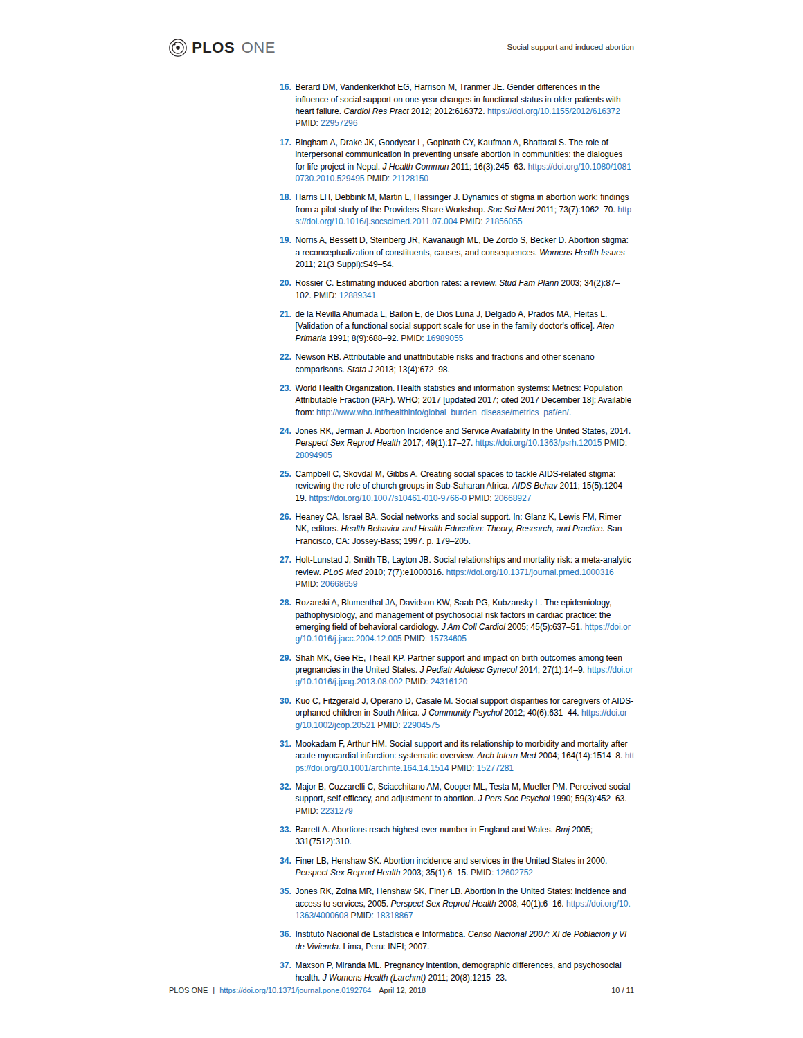PLOS ONE
Social support and induced abortion
16. Berard DM, Vandenkerkhof EG, Harrison M, Tranmer JE. Gender differences in the influence of social support on one-year changes in functional status in older patients with heart failure. Cardiol Res Pract 2012; 2012:616372. https://doi.org/10.1155/2012/616372 PMID: 22957296
17. Bingham A, Drake JK, Goodyear L, Gopinath CY, Kaufman A, Bhattarai S. The role of interpersonal communication in preventing unsafe abortion in communities: the dialogues for life project in Nepal. J Health Commun 2011; 16(3):245–63. https://doi.org/10.1080/10810730.2010.529495 PMID: 21128150
18. Harris LH, Debbink M, Martin L, Hassinger J. Dynamics of stigma in abortion work: findings from a pilot study of the Providers Share Workshop. Soc Sci Med 2011; 73(7):1062–70. https://doi.org/10.1016/j.socscimed.2011.07.004 PMID: 21856055
19. Norris A, Bessett D, Steinberg JR, Kavanaugh ML, De Zordo S, Becker D. Abortion stigma: a reconceptualization of constituents, causes, and consequences. Womens Health Issues 2011; 21(3 Suppl):S49–54.
20. Rossier C. Estimating induced abortion rates: a review. Stud Fam Plann 2003; 34(2):87–102. PMID: 12889341
21. de la Revilla Ahumada L, Bailon E, de Dios Luna J, Delgado A, Prados MA, Fleitas L. [Validation of a functional social support scale for use in the family doctor's office]. Aten Primaria 1991; 8(9):688–92. PMID: 16989055
22. Newson RB. Attributable and unattributable risks and fractions and other scenario comparisons. Stata J 2013; 13(4):672–98.
23. World Health Organization. Health statistics and information systems: Metrics: Population Attributable Fraction (PAF). WHO; 2017 [updated 2017; cited 2017 December 18]; Available from: http://www.who.int/healthinfo/global_burden_disease/metrics_paf/en/.
24. Jones RK, Jerman J. Abortion Incidence and Service Availability In the United States, 2014. Perspect Sex Reprod Health 2017; 49(1):17–27. https://doi.org/10.1363/psrh.12015 PMID: 28094905
25. Campbell C, Skovdal M, Gibbs A. Creating social spaces to tackle AIDS-related stigma: reviewing the role of church groups in Sub-Saharan Africa. AIDS Behav 2011; 15(5):1204–19. https://doi.org/10.1007/s10461-010-9766-0 PMID: 20668927
26. Heaney CA, Israel BA. Social networks and social support. In: Glanz K, Lewis FM, Rimer NK, editors. Health Behavior and Health Education: Theory, Research, and Practice. San Francisco, CA: Jossey-Bass; 1997. p. 179–205.
27. Holt-Lunstad J, Smith TB, Layton JB. Social relationships and mortality risk: a meta-analytic review. PLoS Med 2010; 7(7):e1000316. https://doi.org/10.1371/journal.pmed.1000316 PMID: 20668659
28. Rozanski A, Blumenthal JA, Davidson KW, Saab PG, Kubzansky L. The epidemiology, pathophysiology, and management of psychosocial risk factors in cardiac practice: the emerging field of behavioral cardiology. J Am Coll Cardiol 2005; 45(5):637–51. https://doi.org/10.1016/j.jacc.2004.12.005 PMID: 15734605
29. Shah MK, Gee RE, Theall KP. Partner support and impact on birth outcomes among teen pregnancies in the United States. J Pediatr Adolesc Gynecol 2014; 27(1):14–9. https://doi.org/10.1016/j.jpag.2013.08.002 PMID: 24316120
30. Kuo C, Fitzgerald J, Operario D, Casale M. Social support disparities for caregivers of AIDS-orphaned children in South Africa. J Community Psychol 2012; 40(6):631–44. https://doi.org/10.1002/jcop.20521 PMID: 22904575
31. Mookadam F, Arthur HM. Social support and its relationship to morbidity and mortality after acute myocardial infarction: systematic overview. Arch Intern Med 2004; 164(14):1514–8. https://doi.org/10.1001/archinte.164.14.1514 PMID: 15277281
32. Major B, Cozzarelli C, Sciacchitano AM, Cooper ML, Testa M, Mueller PM. Perceived social support, self-efficacy, and adjustment to abortion. J Pers Soc Psychol 1990; 59(3):452–63. PMID: 2231279
33. Barrett A. Abortions reach highest ever number in England and Wales. Bmj 2005; 331(7512):310.
34. Finer LB, Henshaw SK. Abortion incidence and services in the United States in 2000. Perspect Sex Reprod Health 2003; 35(1):6–15. PMID: 12602752
35. Jones RK, Zolna MR, Henshaw SK, Finer LB. Abortion in the United States: incidence and access to services, 2005. Perspect Sex Reprod Health 2008; 40(1):6–16. https://doi.org/10.1363/4000608 PMID: 18318867
36. Instituto Nacional de Estadistica e Informatica. Censo Nacional 2007: XI de Poblacion y VI de Vivienda. Lima, Peru: INEI; 2007.
37. Maxson P, Miranda ML. Pregnancy intention, demographic differences, and psychosocial health. J Womens Health (Larchmt) 2011; 20(8):1215–23.
PLOS ONE | https://doi.org/10.1371/journal.pone.0192764 April 12, 2018
10 / 11